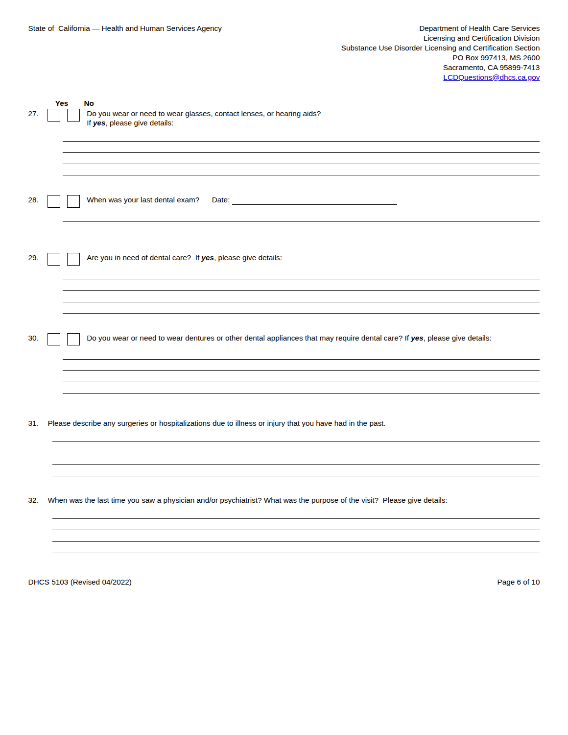State of California — Health and Human Services Agency
Department of Health Care Services
Licensing and Certification Division
Substance Use Disorder Licensing and Certification Section
PO Box 997413, MS 2600
Sacramento, CA 95899-7413
LCDQuestions@dhcs.ca.gov
Yes No
| 27. | | | Do you wear or need to wear glasses, contact lenses, or hearing aids? If yes , please give details: |
| 28. | | | When was your last dental exam? Date: |
| 29. | | | Are you in need of dental care? If yes , please give details: |
| 30. | | | Do you wear or need to wear dentures or other dental appliances that may require dental care? If yes , please give details: |
| 31. | Please describe any surgeries or hospitalizations due to illness or injury that you have had in the past. |
| 32. | When was the last time you saw a physician and/or psychiatrist? What was the purpose of the visit? Please give details: |
DHCS 5103 (Revised 04/2022)
Page 6 of 10